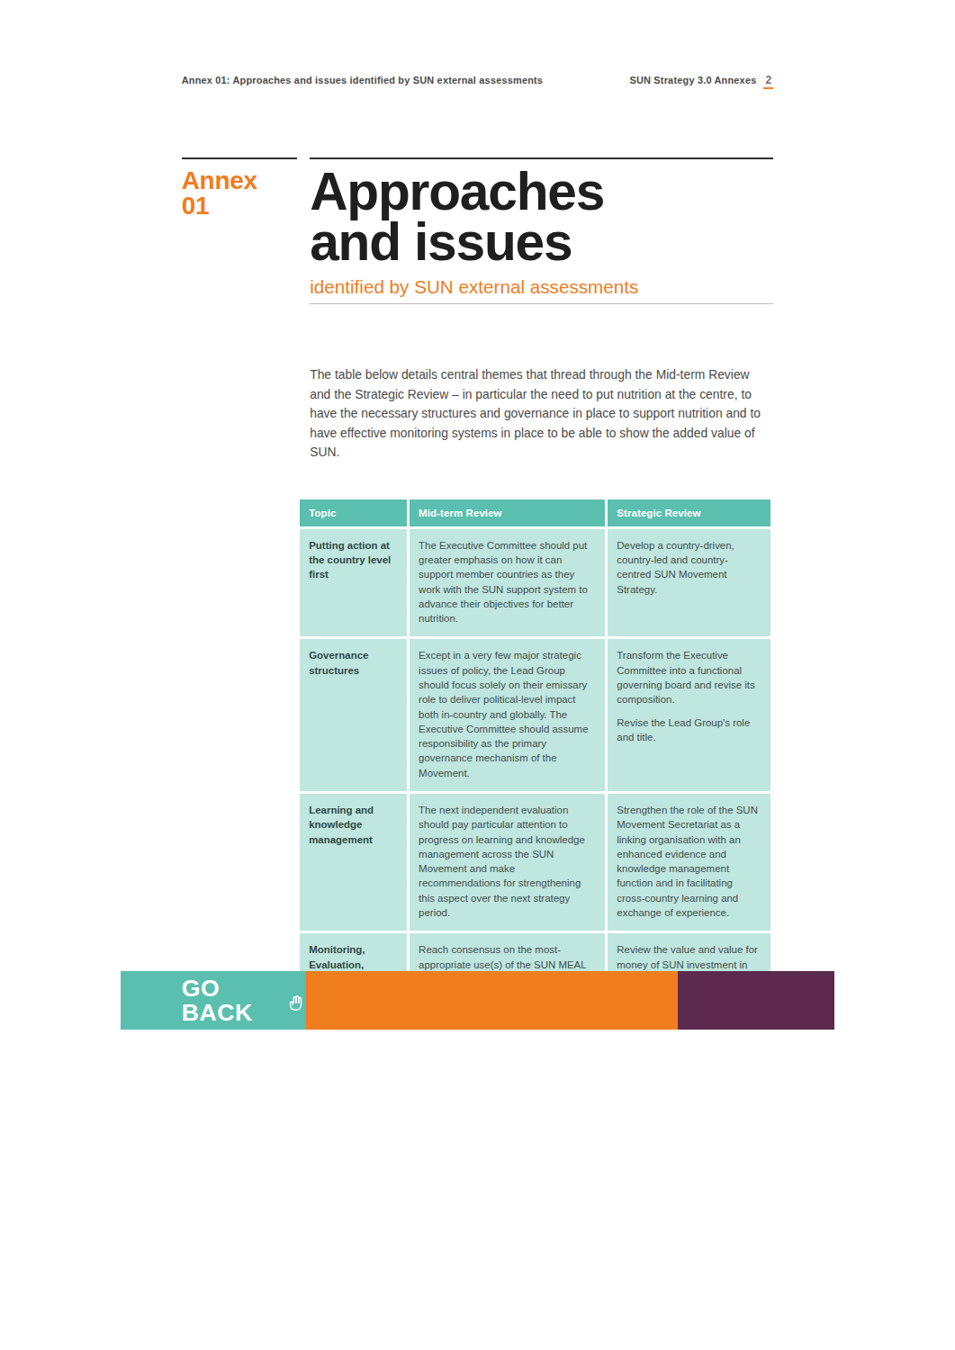Annex 01: Approaches and issues identified by SUN external assessments
SUN Strategy 3.0 Annexes 2
Annex
01
Approaches
and issues
identified by SUN external assessments
The table below details central themes that thread through the Mid-term Review and the Strategic Review – in particular the need to put nutrition at the centre, to have the necessary structures and governance in place to support nutrition and to have effective monitoring systems in place to be able to show the added value of SUN.
| Topic | Mid-term Review | Strategic Review |
| --- | --- | --- |
| Putting action at the country level first | The Executive Committee should put greater emphasis on how it can support member countries as they work with the SUN support system to advance their objectives for better nutrition. | Develop a country-driven, country-led and country-centred SUN Movement Strategy. |
| Governance structures | Except in a very few major strategic issues of policy, the Lead Group should focus solely on their emissary role to deliver political-level impact both in-country and globally. The Executive Committee should assume responsibility as the primary governance mechanism of the Movement. | Transform the Executive Committee into a functional governing board and revise its composition. Revise the Lead Group's role and title. |
| Learning and knowledge management | The next independent evaluation should pay particular attention to progress on learning and knowledge management across the SUN Movement and make recommendations for strengthening this aspect over the next strategy period. | Strengthen the role of the SUN Movement Secretariat as a linking organisation with an enhanced evidence and knowledge management function and in facilitating cross-country learning and exchange of experience. |
| Monitoring, Evaluation, Accountability and Learning (MEAL) database | Reach consensus on the most-appropriate use(s) of the SUN MEAL database. | Review the value and value for money of SUN investment in the MEAL system and in the Joint-Assessment process. |
GO BACK